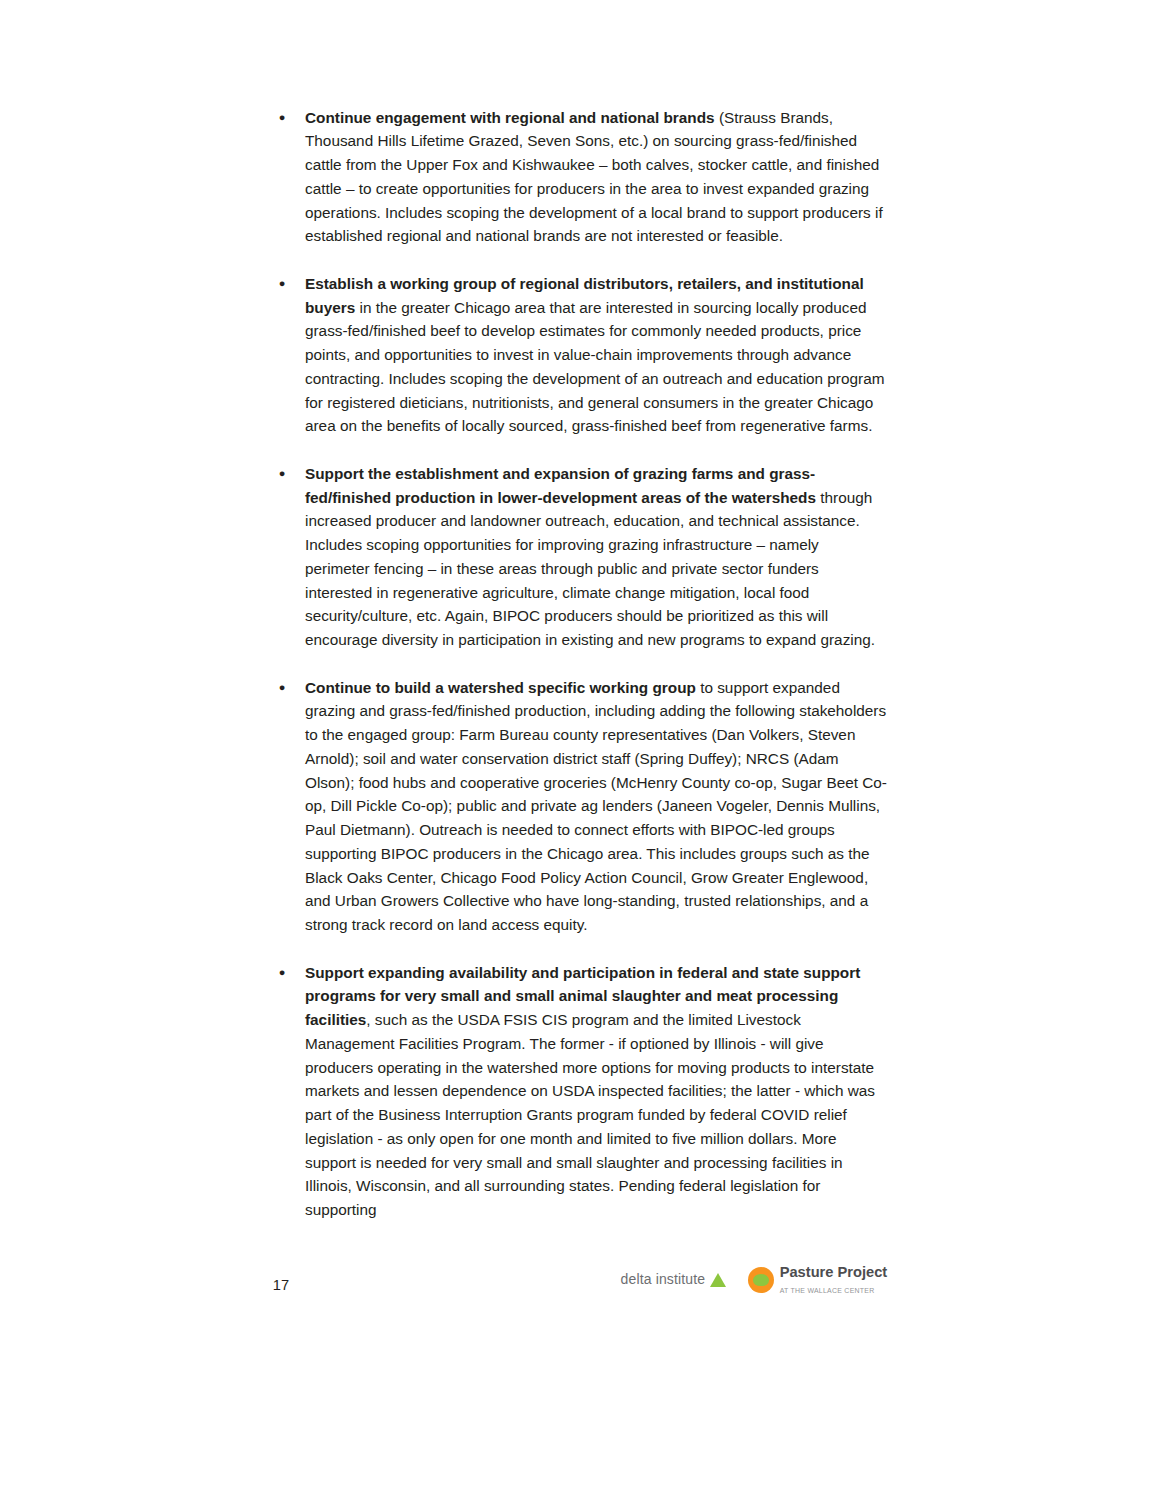Continue engagement with regional and national brands (Strauss Brands, Thousand Hills Lifetime Grazed, Seven Sons, etc.) on sourcing grass-fed/finished cattle from the Upper Fox and Kishwaukee – both calves, stocker cattle, and finished cattle – to create opportunities for producers in the area to invest expanded grazing operations. Includes scoping the development of a local brand to support producers if established regional and national brands are not interested or feasible.
Establish a working group of regional distributors, retailers, and institutional buyers in the greater Chicago area that are interested in sourcing locally produced grass-fed/finished beef to develop estimates for commonly needed products, price points, and opportunities to invest in value-chain improvements through advance contracting. Includes scoping the development of an outreach and education program for registered dieticians, nutritionists, and general consumers in the greater Chicago area on the benefits of locally sourced, grass-finished beef from regenerative farms.
Support the establishment and expansion of grazing farms and grass-fed/finished production in lower-development areas of the watersheds through increased producer and landowner outreach, education, and technical assistance. Includes scoping opportunities for improving grazing infrastructure – namely perimeter fencing – in these areas through public and private sector funders interested in regenerative agriculture, climate change mitigation, local food security/culture, etc. Again, BIPOC producers should be prioritized as this will encourage diversity in participation in existing and new programs to expand grazing.
Continue to build a watershed specific working group to support expanded grazing and grass-fed/finished production, including adding the following stakeholders to the engaged group: Farm Bureau county representatives (Dan Volkers, Steven Arnold); soil and water conservation district staff (Spring Duffey); NRCS (Adam Olson); food hubs and cooperative groceries (McHenry County co-op, Sugar Beet Co-op, Dill Pickle Co-op); public and private ag lenders (Janeen Vogeler, Dennis Mullins, Paul Dietmann). Outreach is needed to connect efforts with BIPOC-led groups supporting BIPOC producers in the Chicago area. This includes groups such as the Black Oaks Center, Chicago Food Policy Action Council, Grow Greater Englewood, and Urban Growers Collective who have long-standing, trusted relationships, and a strong track record on land access equity.
Support expanding availability and participation in federal and state support programs for very small and small animal slaughter and meat processing facilities, such as the USDA FSIS CIS program and the limited Livestock Management Facilities Program. The former - if optioned by Illinois - will give producers operating in the watershed more options for moving products to interstate markets and lessen dependence on USDA inspected facilities; the latter - which was part of the Business Interruption Grants program funded by federal COVID relief legislation - as only open for one month and limited to five million dollars. More support is needed for very small and small slaughter and processing facilities in Illinois, Wisconsin, and all surrounding states. Pending federal legislation for supporting
17
delta institute
Pasture Project
AT THE WALLACE CENTER